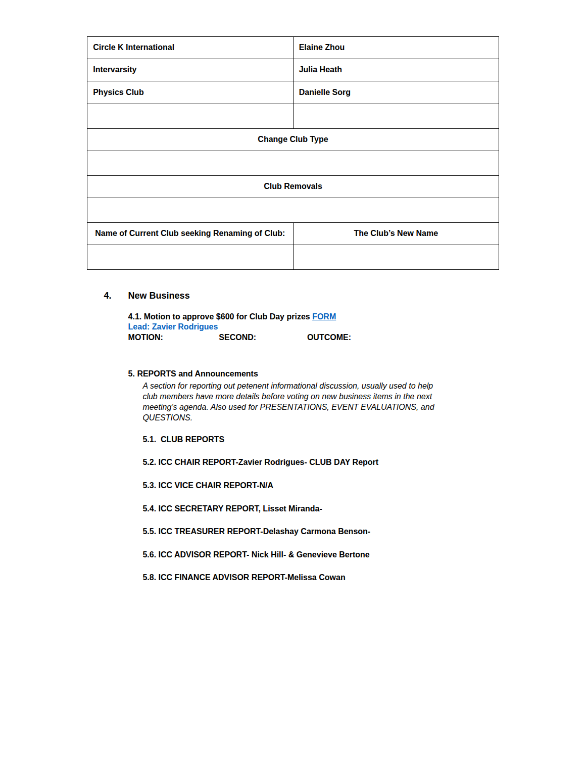| Circle K International | Elaine Zhou |
| Intervarsity | Julia Heath |
| Physics Club | Danielle Sorg |
| Change Club Type |
| Club Removals |
| Name of Current Club seeking Renaming of Club: | The Club’s New Name |
4. New Business
4.1. Motion to approve $600 for Club Day prizes FORM
Lead: Zavier Rodrigues
MOTION: SECOND: OUTCOME:
5. REPORTS and Announcements
A section for reporting out petenent informational discussion, usually used to help club members have more details before voting on new business items in the next meeting’s agenda. Also used for PRESENTATIONS, EVENT EVALUATIONS, and QUESTIONS.
5.1. CLUB REPORTS
5.2. ICC CHAIR REPORT-Zavier Rodrigues- CLUB DAY Report
5.3. ICC VICE CHAIR REPORT-N/A
5.4. ICC SECRETARY REPORT, Lisset Miranda-
5.5. ICC TREASURER REPORT-Delashay Carmona Benson-
5.6. ICC ADVISOR REPORT- Nick Hill- & Genevieve Bertone
5.8. ICC FINANCE ADVISOR REPORT-Melissa Cowan